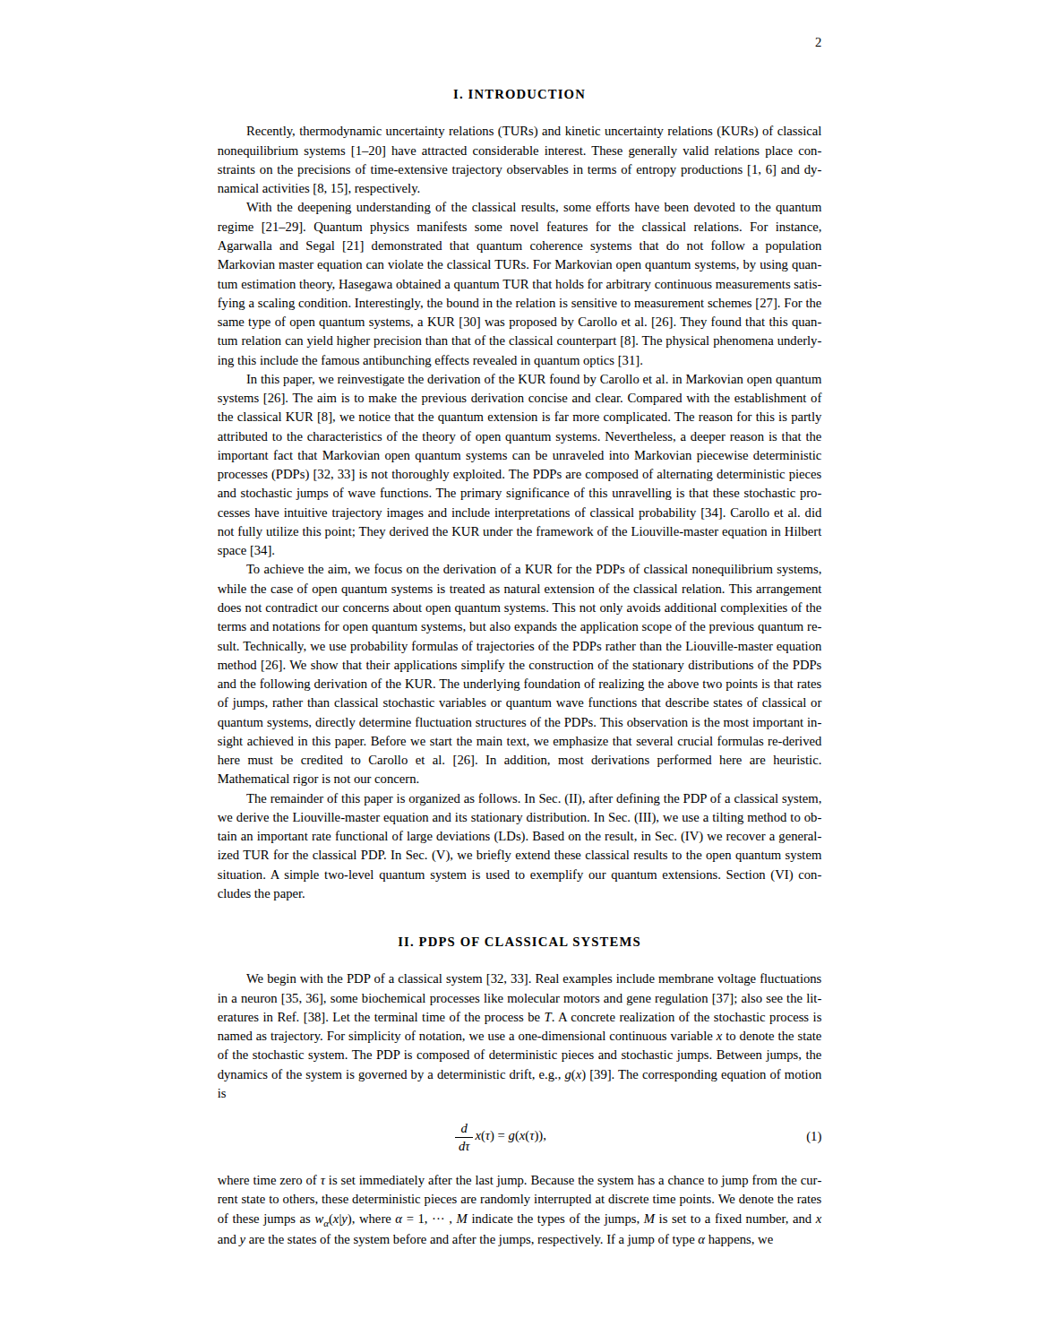2
I. INTRODUCTION
Recently, thermodynamic uncertainty relations (TURs) and kinetic uncertainty relations (KURs) of classical nonequilibrium systems [1–20] have attracted considerable interest. These generally valid relations place constraints on the precisions of time-extensive trajectory observables in terms of entropy productions [1, 6] and dynamical activities [8, 15], respectively.
With the deepening understanding of the classical results, some efforts have been devoted to the quantum regime [21–29]. Quantum physics manifests some novel features for the classical relations. For instance, Agarwalla and Segal [21] demonstrated that quantum coherence systems that do not follow a population Markovian master equation can violate the classical TURs. For Markovian open quantum systems, by using quantum estimation theory, Hasegawa obtained a quantum TUR that holds for arbitrary continuous measurements satisfying a scaling condition. Interestingly, the bound in the relation is sensitive to measurement schemes [27]. For the same type of open quantum systems, a KUR [30] was proposed by Carollo et al. [26]. They found that this quantum relation can yield higher precision than that of the classical counterpart [8]. The physical phenomena underlying this include the famous antibunching effects revealed in quantum optics [31].
In this paper, we reinvestigate the derivation of the KUR found by Carollo et al. in Markovian open quantum systems [26]. The aim is to make the previous derivation concise and clear. Compared with the establishment of the classical KUR [8], we notice that the quantum extension is far more complicated. The reason for this is partly attributed to the characteristics of the theory of open quantum systems. Nevertheless, a deeper reason is that the important fact that Markovian open quantum systems can be unraveled into Markovian piecewise deterministic processes (PDPs) [32, 33] is not thoroughly exploited. The PDPs are composed of alternating deterministic pieces and stochastic jumps of wave functions. The primary significance of this unravelling is that these stochastic processes have intuitive trajectory images and include interpretations of classical probability [34]. Carollo et al. did not fully utilize this point; They derived the KUR under the framework of the Liouville-master equation in Hilbert space [34].
To achieve the aim, we focus on the derivation of a KUR for the PDPs of classical nonequilibrium systems, while the case of open quantum systems is treated as natural extension of the classical relation. This arrangement does not contradict our concerns about open quantum systems. This not only avoids additional complexities of the terms and notations for open quantum systems, but also expands the application scope of the previous quantum result. Technically, we use probability formulas of trajectories of the PDPs rather than the Liouville-master equation method [26]. We show that their applications simplify the construction of the stationary distributions of the PDPs and the following derivation of the KUR. The underlying foundation of realizing the above two points is that rates of jumps, rather than classical stochastic variables or quantum wave functions that describe states of classical or quantum systems, directly determine fluctuation structures of the PDPs. This observation is the most important insight achieved in this paper. Before we start the main text, we emphasize that several crucial formulas re-derived here must be credited to Carollo et al. [26]. In addition, most derivations performed here are heuristic. Mathematical rigor is not our concern.
The remainder of this paper is organized as follows. In Sec. (II), after defining the PDP of a classical system, we derive the Liouville-master equation and its stationary distribution. In Sec. (III), we use a tilting method to obtain an important rate functional of large deviations (LDs). Based on the result, in Sec. (IV) we recover a generalized TUR for the classical PDP. In Sec. (V), we briefly extend these classical results to the open quantum system situation. A simple two-level quantum system is used to exemplify our quantum extensions. Section (VI) concludes the paper.
II. PDPS OF CLASSICAL SYSTEMS
We begin with the PDP of a classical system [32, 33]. Real examples include membrane voltage fluctuations in a neuron [35, 36], some biochemical processes like molecular motors and gene regulation [37]; also see the literatures in Ref. [38]. Let the terminal time of the process be T. A concrete realization of the stochastic process is named as trajectory. For simplicity of notation, we use a one-dimensional continuous variable x to denote the state of the stochastic system. The PDP is composed of deterministic pieces and stochastic jumps. Between jumps, the dynamics of the system is governed by a deterministic drift, e.g., g(x) [39]. The corresponding equation of motion is
ddτ x(τ) = g(x(τ)),
(1)
where time zero of τ is set immediately after the last jump. Because the system has a chance to jump from the current state to others, these deterministic pieces are randomly interrupted at discrete time points. We denote the rates of these jumps as wα(x|y), where α = 1, ··· , M indicate the types of the jumps, M is set to a fixed number, and x and y are the states of the system before and after the jumps, respectively. If a jump of type α happens, we